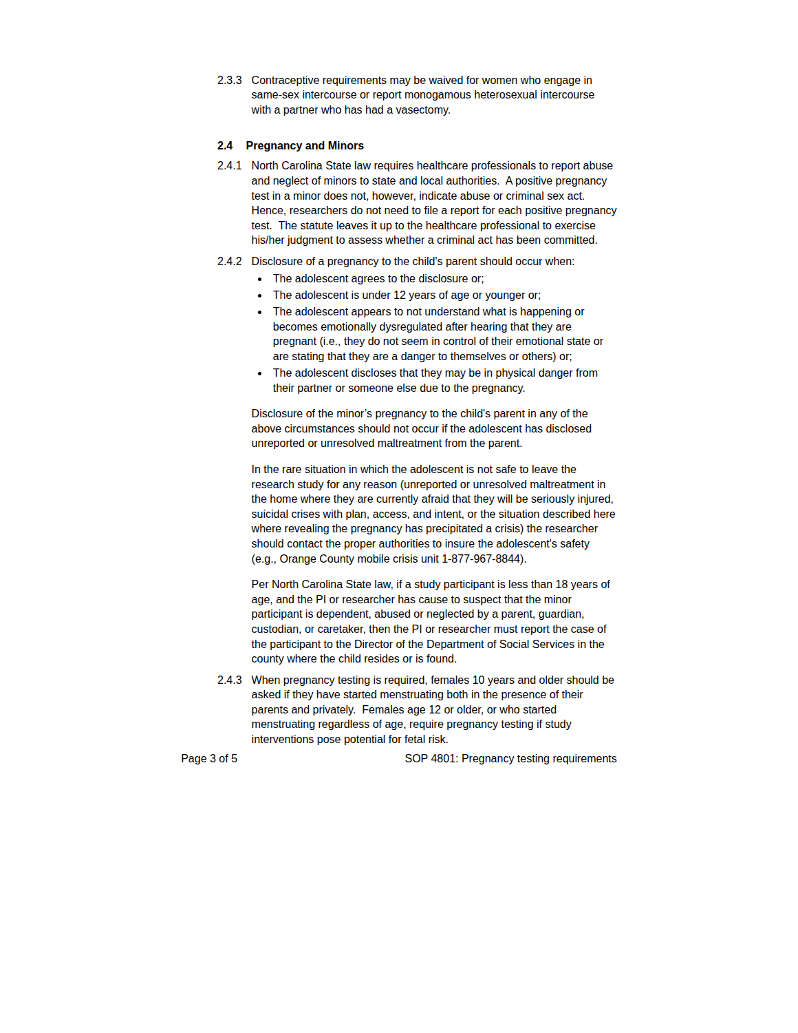2.3.3
Contraceptive requirements may be waived for women who engage in same-sex intercourse or report monogamous heterosexual intercourse with a partner who has had a vasectomy.
2.4
Pregnancy and Minors
2.4.1
North Carolina State law requires healthcare professionals to report abuse and neglect of minors to state and local authorities. A positive pregnancy test in a minor does not, however, indicate abuse or criminal sex act. Hence, researchers do not need to file a report for each positive pregnancy test. The statute leaves it up to the healthcare professional to exercise his/her judgment to assess whether a criminal act has been committed.
2.4.2
Disclosure of a pregnancy to the child's parent should occur when:
The adolescent agrees to the disclosure or;
The adolescent is under 12 years of age or younger or;
The adolescent appears to not understand what is happening or becomes emotionally dysregulated after hearing that they are pregnant (i.e., they do not seem in control of their emotional state or are stating that they are a danger to themselves or others) or;
The adolescent discloses that they may be in physical danger from their partner or someone else due to the pregnancy.
Disclosure of the minor’s pregnancy to the child's parent in any of the above circumstances should not occur if the adolescent has disclosed unreported or unresolved maltreatment from the parent.
In the rare situation in which the adolescent is not safe to leave the research study for any reason (unreported or unresolved maltreatment in the home where they are currently afraid that they will be seriously injured, suicidal crises with plan, access, and intent, or the situation described here where revealing the pregnancy has precipitated a crisis) the researcher should contact the proper authorities to insure the adolescent's safety (e.g., Orange County mobile crisis unit 1-877-967-8844).
Per North Carolina State law, if a study participant is less than 18 years of age, and the PI or researcher has cause to suspect that the minor participant is dependent, abused or neglected by a parent, guardian, custodian, or caretaker, then the PI or researcher must report the case of the participant to the Director of the Department of Social Services in the county where the child resides or is found.
2.4.3
When pregnancy testing is required, females 10 years and older should be asked if they have started menstruating both in the presence of their parents and privately. Females age 12 or older, or who started menstruating regardless of age, require pregnancy testing if study interventions pose potential for fetal risk.
Page 3 of 5
SOP 4801: Pregnancy testing requirements